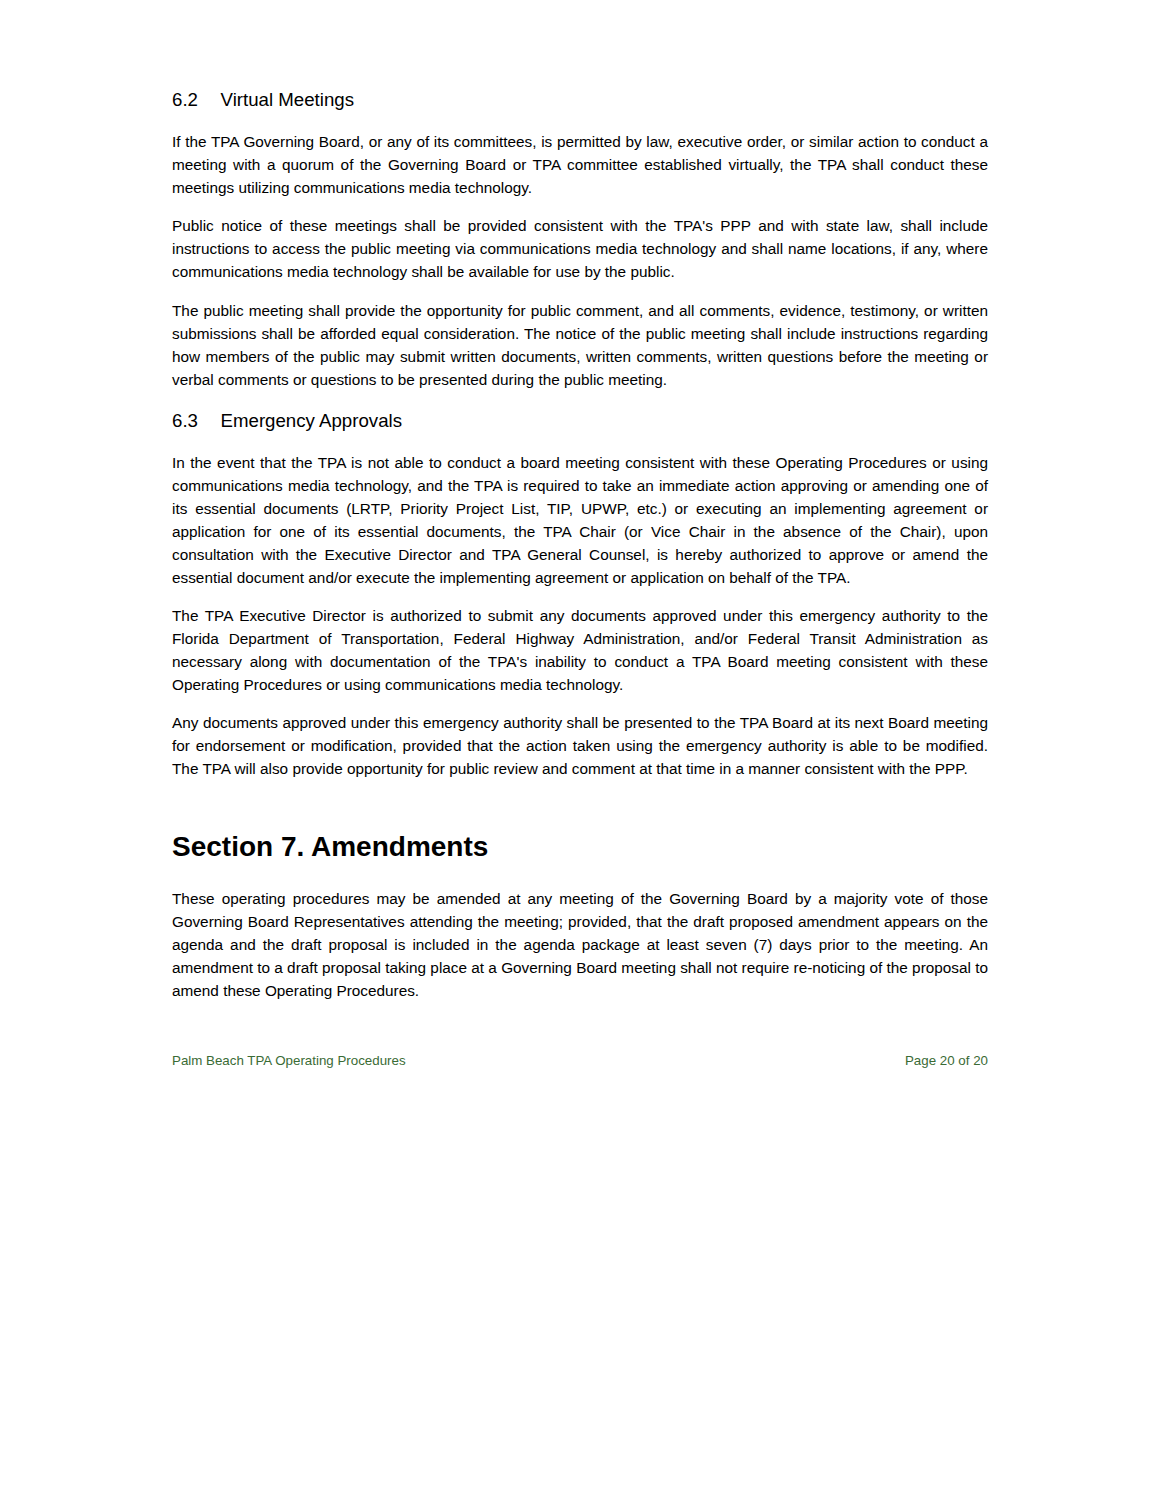6.2 Virtual Meetings
If the TPA Governing Board, or any of its committees, is permitted by law, executive order, or similar action to conduct a meeting with a quorum of the Governing Board or TPA committee established virtually, the TPA shall conduct these meetings utilizing communications media technology.
Public notice of these meetings shall be provided consistent with the TPA's PPP and with state law, shall include instructions to access the public meeting via communications media technology and shall name locations, if any, where communications media technology shall be available for use by the public.
The public meeting shall provide the opportunity for public comment, and all comments, evidence, testimony, or written submissions shall be afforded equal consideration. The notice of the public meeting shall include instructions regarding how members of the public may submit written documents, written comments, written questions before the meeting or verbal comments or questions to be presented during the public meeting.
6.3 Emergency Approvals
In the event that the TPA is not able to conduct a board meeting consistent with these Operating Procedures or using communications media technology, and the TPA is required to take an immediate action approving or amending one of its essential documents (LRTP, Priority Project List, TIP, UPWP, etc.) or executing an implementing agreement or application for one of its essential documents, the TPA Chair (or Vice Chair in the absence of the Chair), upon consultation with the Executive Director and TPA General Counsel, is hereby authorized to approve or amend the essential document and/or execute the implementing agreement or application on behalf of the TPA.
The TPA Executive Director is authorized to submit any documents approved under this emergency authority to the Florida Department of Transportation, Federal Highway Administration, and/or Federal Transit Administration as necessary along with documentation of the TPA's inability to conduct a TPA Board meeting consistent with these Operating Procedures or using communications media technology.
Any documents approved under this emergency authority shall be presented to the TPA Board at its next Board meeting for endorsement or modification, provided that the action taken using the emergency authority is able to be modified. The TPA will also provide opportunity for public review and comment at that time in a manner consistent with the PPP.
Section 7. Amendments
These operating procedures may be amended at any meeting of the Governing Board by a majority vote of those Governing Board Representatives attending the meeting; provided, that the draft proposed amendment appears on the agenda and the draft proposal is included in the agenda package at least seven (7) days prior to the meeting. An amendment to a draft proposal taking place at a Governing Board meeting shall not require re-noticing of the proposal to amend these Operating Procedures.
Palm Beach TPA Operating Procedures Page 20 of 20